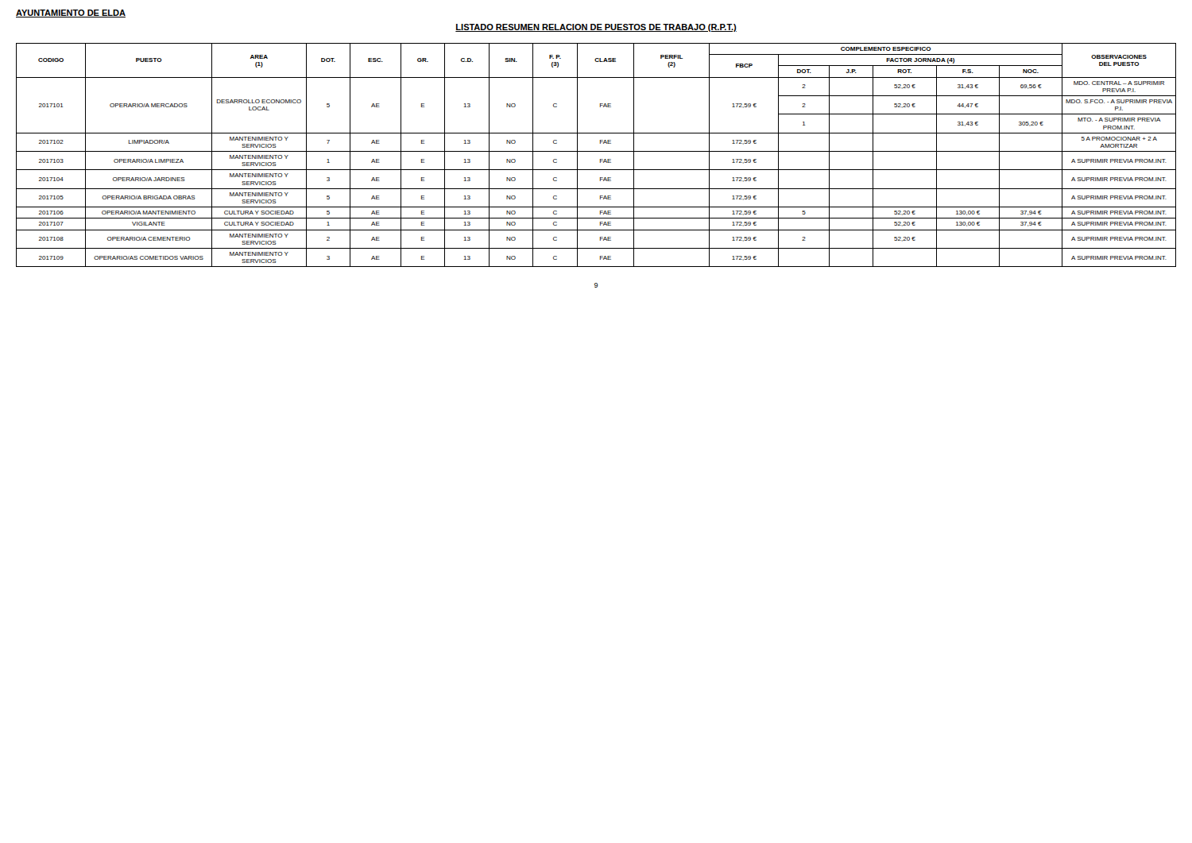AYUNTAMIENTO DE ELDA
LISTADO RESUMEN RELACION DE PUESTOS DE TRABAJO (R.P.T.)
| CODIGO | PUESTO | AREA (1) | DOT. | ESC. | GR. | C.D. | SIN. | F. P. (3) | CLASE | PERFIL (2) | COMPLEMENTO ESPECIFICO | OBSERVACIONES DEL PUESTO |
| --- | --- | --- | --- | --- | --- | --- | --- | --- | --- | --- | --- | --- |
| FBCP | FACTOR JORNADA (4) |
| DOT. | J.P. | ROT. | F.S. | NOC. |
| 2017101 | OPERARIO/A MERCADOS | DESARROLLO ECONOMICO LOCAL | 5 | AE | E | 13 | NO | C | FAE | | 172,59 € | 2 | | 52,20 € | 31,43 € | 69,56 € | MDO. CENTRAL – A SUPRIMIR PREVIA P.I. |
| 2 | | 52,20 € | 44,47 € | | MDO. S.FCO. - A SUPRIMIR PREVIA P.I. |
| 1 | | | 31,43 € | 305,20 € | MTO. - A SUPRIMIR PREVIA PROM.INT. |
| 2017102 | LIMPIADOR/A | MANTENIMIENTO Y SERVICIOS | 7 | AE | E | 13 | NO | C | FAE | | 172,59 € | | | | | | 5 A PROMOCIONAR + 2 A AMORTIZAR |
| 2017103 | OPERARIO/A LIMPIEZA | MANTENIMIENTO Y SERVICIOS | 1 | AE | E | 13 | NO | C | FAE | | 172,59 € | | | | | | A SUPRIMIR PREVIA PROM.INT. |
| 2017104 | OPERARIO/A JARDINES | MANTENIMIENTO Y SERVICIOS | 3 | AE | E | 13 | NO | C | FAE | | 172,59 € | | | | | | A SUPRIMIR PREVIA PROM.INT. |
| 2017105 | OPERARIO/A BRIGADA OBRAS | MANTENIMIENTO Y SERVICIOS | 5 | AE | E | 13 | NO | C | FAE | | 172,59 € | | | | | | A SUPRIMIR PREVIA PROM.INT. |
| 2017106 | OPERARIO/A MANTENIMIENTO | CULTURA Y SOCIEDAD | 5 | AE | E | 13 | NO | C | FAE | | 172,59 € | 5 | | 52,20 € | 130,00 € | 37,94 € | A SUPRIMIR PREVIA PROM.INT. |
| 2017107 | VIGILANTE | CULTURA Y SOCIEDAD | 1 | AE | E | 13 | NO | C | FAE | | 172,59 € | | | 52,20 € | 130,00 € | 37,94 € | A SUPRIMIR PREVIA PROM.INT. |
| 2017108 | OPERARIO/A CEMENTERIO | MANTENIMIENTO Y SERVICIOS | 2 | AE | E | 13 | NO | C | FAE | | 172,59 € | 2 | | 52,20 € | | | A SUPRIMIR PREVIA PROM.INT. |
| 2017109 | OPERARIO/AS COMETIDOS VARIOS | MANTENIMIENTO Y SERVICIOS | 3 | AE | E | 13 | NO | C | FAE | | 172,59 € | | | | | | A SUPRIMIR PREVIA PROM.INT. |
9